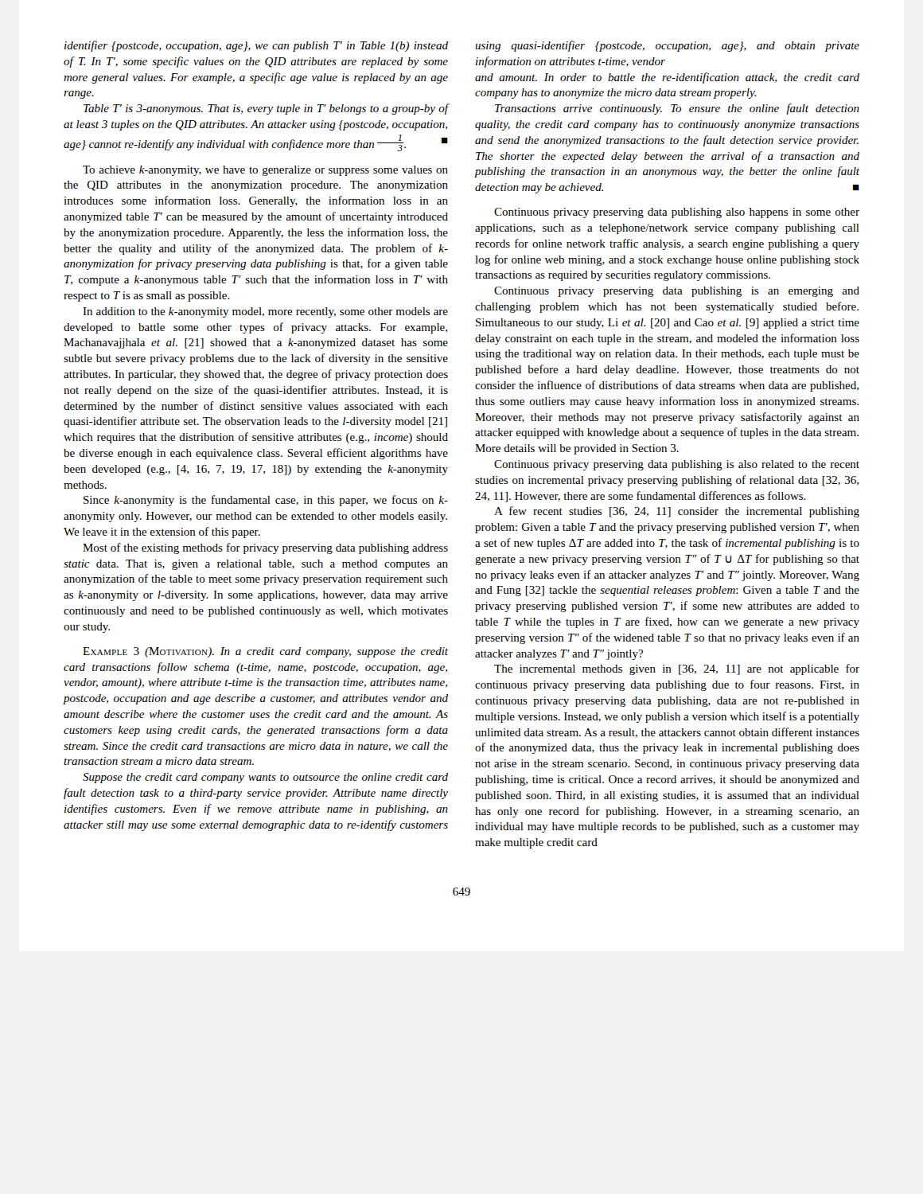identifier {postcode, occupation, age}, we can publish T′ in Table 1(b) instead of T. In T′, some specific values on the QID attributes are replaced by some more general values. For example, a specific age value is replaced by an age range.
Table T′ is 3-anonymous. That is, every tuple in T′ belongs to a group-by of at least 3 tuples on the QID attributes. An attacker using {postcode, occupation, age} cannot re-identify any individual with confidence more than 13. ■
To achieve k-anonymity, we have to generalize or suppress some values on the QID attributes in the anonymization procedure. The anonymization introduces some information loss. Generally, the information loss in an anonymized table T′ can be measured by the amount of uncertainty introduced by the anonymization procedure. Apparently, the less the information loss, the better the quality and utility of the anonymized data. The problem of k-anonymization for privacy preserving data publishing is that, for a given table T, compute a k-anonymous table T′ such that the information loss in T′ with respect to T is as small as possible.
In addition to the k-anonymity model, more recently, some other models are developed to battle some other types of privacy attacks. For example, Machanavajjhala et al. [21] showed that a k-anonymized dataset has some subtle but severe privacy problems due to the lack of diversity in the sensitive attributes. In particular, they showed that, the degree of privacy protection does not really depend on the size of the quasi-identifier attributes. Instead, it is determined by the number of distinct sensitive values associated with each quasi-identifier attribute set. The observation leads to the l-diversity model [21] which requires that the distribution of sensitive attributes (e.g., income) should be diverse enough in each equivalence class. Several efficient algorithms have been developed (e.g., [4, 16, 7, 19, 17, 18]) by extending the k-anonymity methods.
Since k-anonymity is the fundamental case, in this paper, we focus on k-anonymity only. However, our method can be extended to other models easily. We leave it in the extension of this paper.
Most of the existing methods for privacy preserving data publishing address static data. That is, given a relational table, such a method computes an anonymization of the table to meet some privacy preservation requirement such as k-anonymity or l-diversity. In some applications, however, data may arrive continuously and need to be published continuously as well, which motivates our study.
Example 3 (Motivation). In a credit card company, suppose the credit card transactions follow schema (t-time, name, postcode, occupation, age, vendor, amount), where attribute t-time is the transaction time, attributes name, postcode, occupation and age describe a customer, and attributes vendor and amount describe where the customer uses the credit card and the amount. As customers keep using credit cards, the generated transactions form a data stream. Since the credit card transactions are micro data in nature, we call the transaction stream a micro data stream.
Suppose the credit card company wants to outsource the online credit card fault detection task to a third-party service provider. Attribute name directly identifies customers. Even if we remove attribute name in publishing, an attacker still may use some external demographic data to re-identify customers using quasi-identifier {postcode, occupation, age}, and obtain private information on attributes t-time, vendor
and amount. In order to battle the re-identification attack, the credit card company has to anonymize the micro data stream properly.
Transactions arrive continuously. To ensure the online fault detection quality, the credit card company has to continuously anonymize transactions and send the anonymized transactions to the fault detection service provider. The shorter the expected delay between the arrival of a transaction and publishing the transaction in an anonymous way, the better the online fault detection may be achieved. ■
Continuous privacy preserving data publishing also happens in some other applications, such as a telephone/network service company publishing call records for online network traffic analysis, a search engine publishing a query log for online web mining, and a stock exchange house online publishing stock transactions as required by securities regulatory commissions.
Continuous privacy preserving data publishing is an emerging and challenging problem which has not been systematically studied before. Simultaneous to our study, Li et al. [20] and Cao et al. [9] applied a strict time delay constraint on each tuple in the stream, and modeled the information loss using the traditional way on relation data. In their methods, each tuple must be published before a hard delay deadline. However, those treatments do not consider the influence of distributions of data streams when data are published, thus some outliers may cause heavy information loss in anonymized streams. Moreover, their methods may not preserve privacy satisfactorily against an attacker equipped with knowledge about a sequence of tuples in the data stream. More details will be provided in Section 3.
Continuous privacy preserving data publishing is also related to the recent studies on incremental privacy preserving publishing of relational data [32, 36, 24, 11]. However, there are some fundamental differences as follows.
A few recent studies [36, 24, 11] consider the incremental publishing problem: Given a table T and the privacy preserving published version T′, when a set of new tuples ΔT are added into T, the task of incremental publishing is to generate a new privacy preserving version T″ of T ∪ ΔT for publishing so that no privacy leaks even if an attacker analyzes T′ and T″ jointly. Moreover, Wang and Fung [32] tackle the sequential releases problem: Given a table T and the privacy preserving published version T′, if some new attributes are added to table T while the tuples in T are fixed, how can we generate a new privacy preserving version T″ of the widened table T so that no privacy leaks even if an attacker analyzes T′ and T″ jointly?
The incremental methods given in [36, 24, 11] are not applicable for continuous privacy preserving data publishing due to four reasons. First, in continuous privacy preserving data publishing, data are not re-published in multiple versions. Instead, we only publish a version which itself is a potentially unlimited data stream. As a result, the attackers cannot obtain different instances of the anonymized data, thus the privacy leak in incremental publishing does not arise in the stream scenario. Second, in continuous privacy preserving data publishing, time is critical. Once a record arrives, it should be anonymized and published soon. Third, in all existing studies, it is assumed that an individual has only one record for publishing. However, in a streaming scenario, an individual may have multiple records to be published, such as a customer may make multiple credit card
649